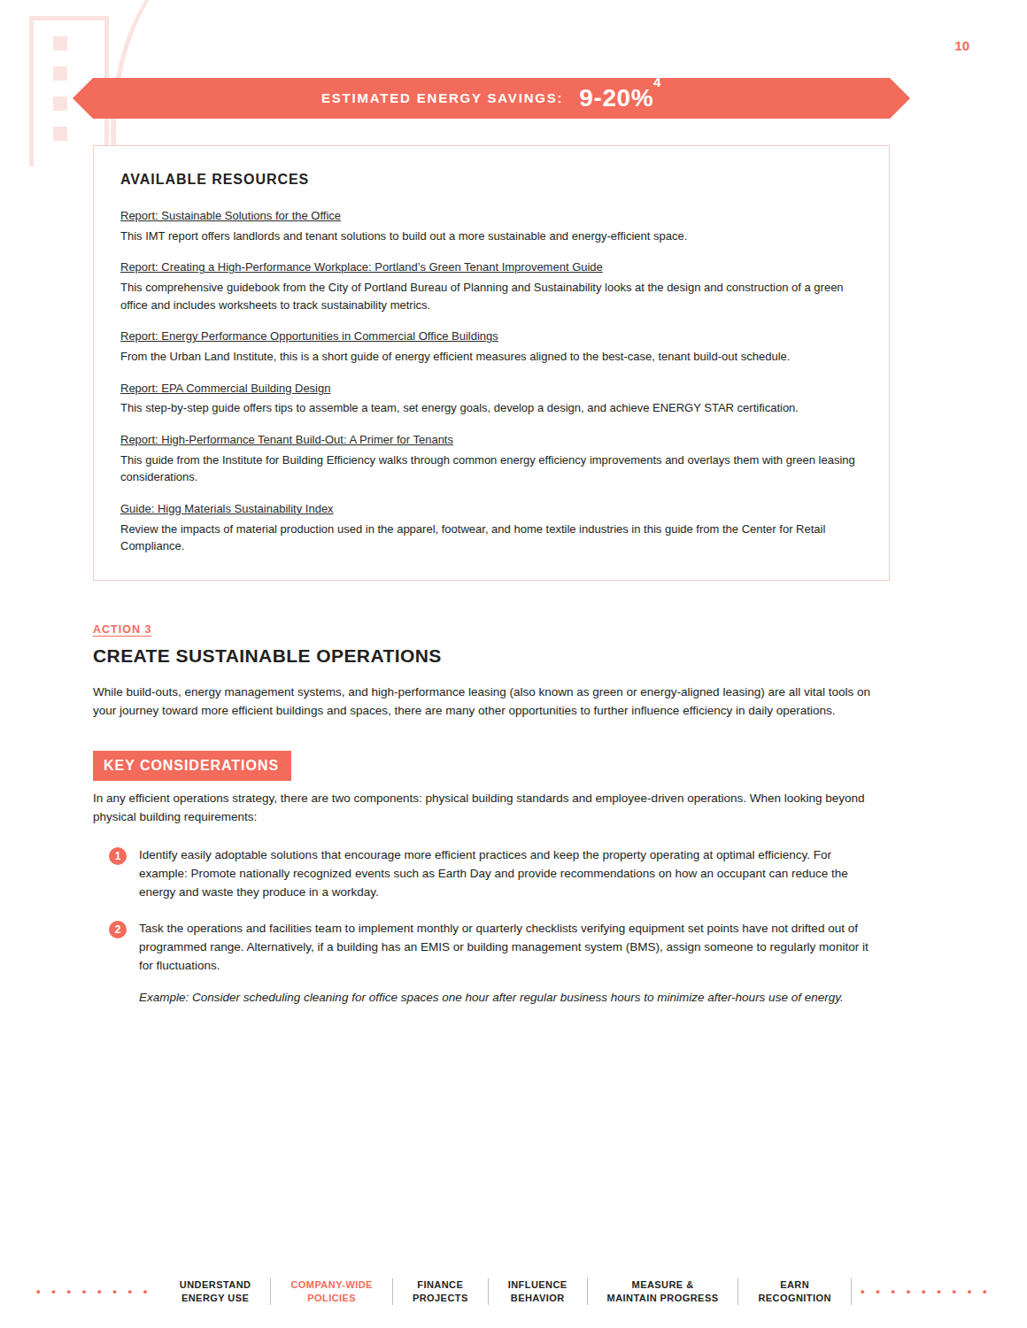10
Estimated Energy Savings: 9-20%4
AVAILABLE RESOURCES
Report: Sustainable Solutions for the Office
This IMT report offers landlords and tenant solutions to build out a more sustainable and energy-efficient space.
Report: Creating a High-Performance Workplace: Portland’s Green Tenant Improvement Guide
This comprehensive guidebook from the City of Portland Bureau of Planning and Sustainability looks at the design and construction of a green office and includes worksheets to track sustainability metrics.
Report: Energy Performance Opportunities in Commercial Office Buildings
From the Urban Land Institute, this is a short guide of energy efficient measures aligned to the best-case, tenant build-out schedule.
Report: EPA Commercial Building Design
This step-by-step guide offers tips to assemble a team, set energy goals, develop a design, and achieve ENERGY STAR certification.
Report: High-Performance Tenant Build-Out: A Primer for Tenants
This guide from the Institute for Building Efficiency walks through common energy efficiency improvements and overlays them with green leasing considerations.
Guide: Higg Materials Sustainability Index
Review the impacts of material production used in the apparel, footwear, and home textile industries in this guide from the Center for Retail Compliance.
ACTION 3
CREATE SUSTAINABLE OPERATIONS
While build-outs, energy management systems, and high-performance leasing (also known as green or energy-aligned leasing) are all vital tools on your journey toward more efficient buildings and spaces, there are many other opportunities to further influence efficiency in daily operations.
KEY CONSIDERATIONS
In any efficient operations strategy, there are two components: physical building standards and employee-driven operations. When looking beyond physical building requirements:
Identify easily adoptable solutions that encourage more efficient practices and keep the property operating at optimal efficiency. For example: Promote nationally recognized events such as Earth Day and provide recommendations on how an occupant can reduce the energy and waste they produce in a workday.
Task the operations and facilities team to implement monthly or quarterly checklists verifying equipment set points have not drifted out of programmed range. Alternatively, if a building has an EMIS or building management system (BMS), assign someone to regularly monitor it for fluctuations.
Example: Consider scheduling cleaning for office spaces one hour after regular business hours to minimize after-hours use of energy.
• • • • • • • • Understand
Energy Use Company-Wide
Policies Finance
Projects Influence
Behavior Measure &
Maintain Progress Earn
Recognition • • • • • • • • •